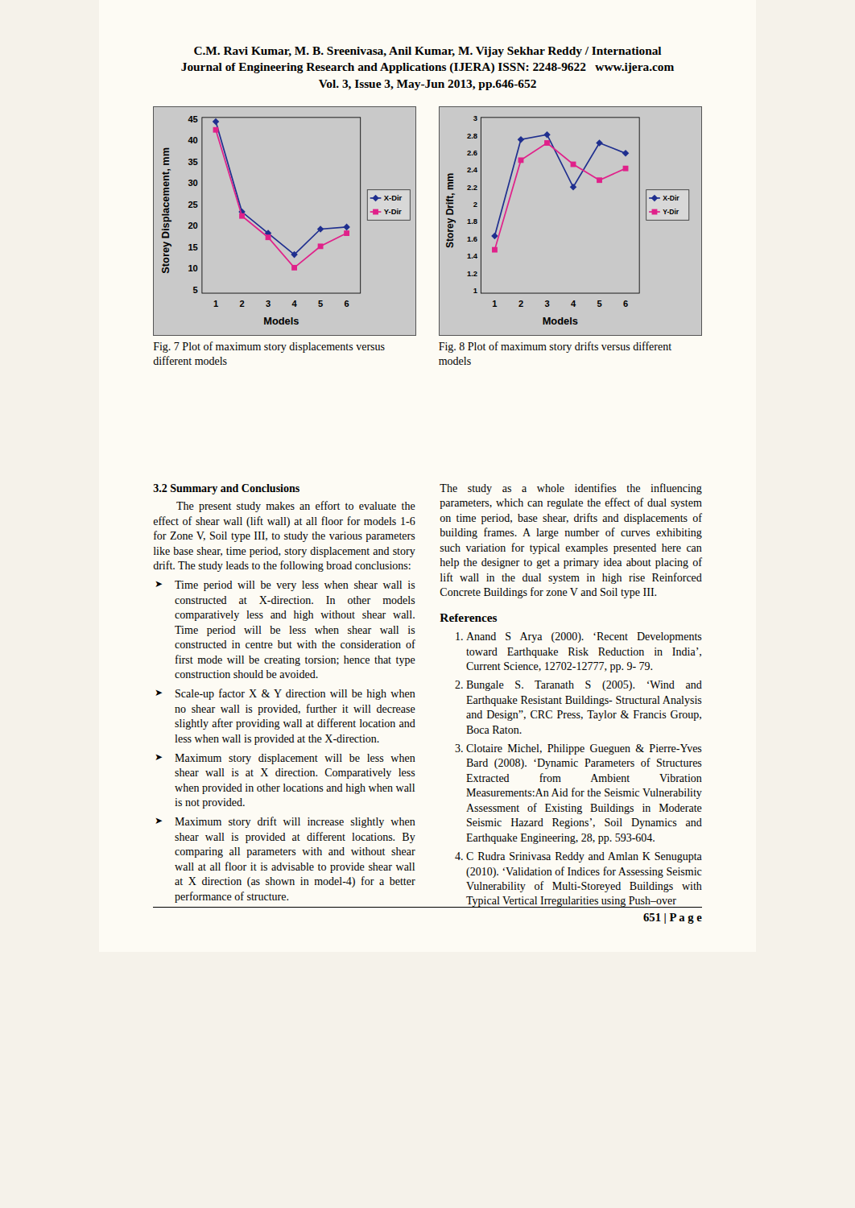C.M. Ravi Kumar, M. B. Sreenivasa, Anil Kumar, M. Vijay Sekhar Reddy / International
Journal of Engineering Research and Applications (IJERA) ISSN: 2248-9622 www.ijera.com
Vol. 3, Issue 3, May-Jun 2013, pp.646-652
Storey Displacement, mm 45 40 35 30 25 20 15 10 5 1 2 3 4 5 6 Models X-Dir Y-Dir
Fig. 7 Plot of maximum story displacements versus different models
Storey Drift, mm 3 2.8 2.6 2.4 2.2 2 1.8 1.6 1.4 1.2 1 1 2 3 4 5 6 Models X-Dir Y-Dir
Fig. 8 Plot of maximum story drifts versus different models
3.2 Summary and Conclusions
The present study makes an effort to evaluate the effect of shear wall (lift wall) at all floor for models 1-6 for Zone V, Soil type III, to study the various parameters like base shear, time period, story displacement and story drift. The study leads to the following broad conclusions:
Time period will be very less when shear wall is constructed at X-direction. In other models comparatively less and high without shear wall. Time period will be less when shear wall is constructed in centre but with the consideration of first mode will be creating torsion; hence that type construction should be avoided.
Scale-up factor X & Y direction will be high when no shear wall is provided, further it will decrease slightly after providing wall at different location and less when wall is provided at the X-direction.
Maximum story displacement will be less when shear wall is at X direction. Comparatively less when provided in other locations and high when wall is not provided.
Maximum story drift will increase slightly when shear wall is provided at different locations. By comparing all parameters with and without shear wall at all floor it is advisable to provide shear wall at X direction (as shown in model-4) for a better performance of structure.
The study as a whole identifies the influencing parameters, which can regulate the effect of dual system on time period, base shear, drifts and displacements of building frames. A large number of curves exhibiting such variation for typical examples presented here can help the designer to get a primary idea about placing of lift wall in the dual system in high rise Reinforced Concrete Buildings for zone V and Soil type III.
References
Anand S Arya (2000). ‘Recent Developments toward Earthquake Risk Reduction in India’, Current Science, 12702-12777, pp. 9- 79.
Bungale S. Taranath S (2005). ‘Wind and Earthquake Resistant Buildings- Structural Analysis and Design”, CRC Press, Taylor & Francis Group, Boca Raton.
Clotaire Michel, Philippe Gueguen & Pierre-Yves Bard (2008). ‘Dynamic Parameters of Structures Extracted from Ambient Vibration Measurements:An Aid for the Seismic Vulnerability Assessment of Existing Buildings in Moderate Seismic Hazard Regions’, Soil Dynamics and Earthquake Engineering, 28, pp. 593-604.
C Rudra Srinivasa Reddy and Amlan K Senugupta (2010). ‘Validation of Indices for Assessing Seismic Vulnerability of Multi-Storeyed Buildings with Typical Vertical Irregularities using Push–over
651 | P a g e